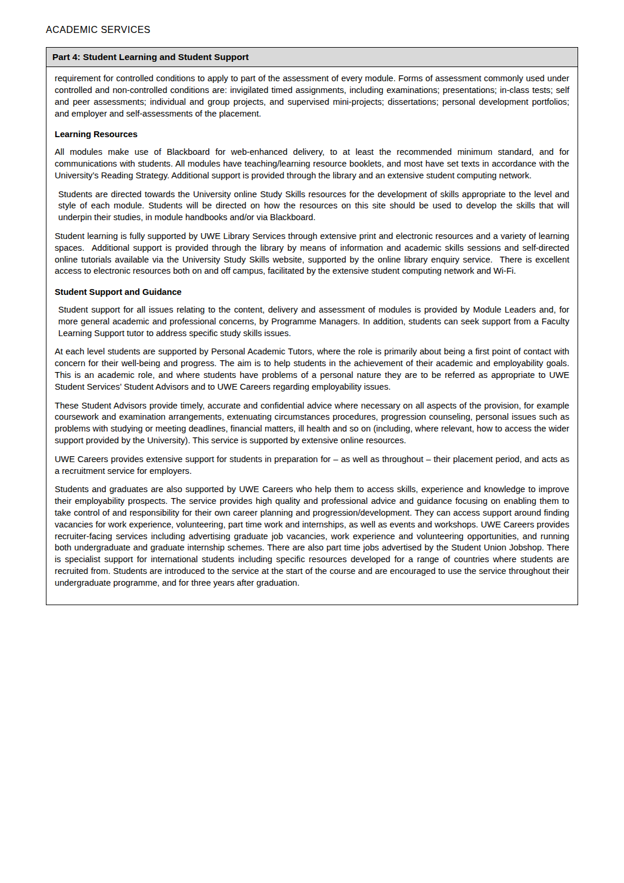ACADEMIC SERVICES
Part 4: Student Learning and Student Support
requirement for controlled conditions to apply to part of the assessment of every module. Forms of assessment commonly used under controlled and non-controlled conditions are: invigilated timed assignments, including examinations; presentations; in-class tests; self and peer assessments; individual and group projects, and supervised mini-projects; dissertations; personal development portfolios; and employer and self-assessments of the placement.
Learning Resources
All modules make use of Blackboard for web-enhanced delivery, to at least the recommended minimum standard, and for communications with students. All modules have teaching/learning resource booklets, and most have set texts in accordance with the University’s Reading Strategy. Additional support is provided through the library and an extensive student computing network.
Students are directed towards the University online Study Skills resources for the development of skills appropriate to the level and style of each module. Students will be directed on how the resources on this site should be used to develop the skills that will underpin their studies, in module handbooks and/or via Blackboard.
Student learning is fully supported by UWE Library Services through extensive print and electronic resources and a variety of learning spaces. Additional support is provided through the library by means of information and academic skills sessions and self-directed online tutorials available via the University Study Skills website, supported by the online library enquiry service. There is excellent access to electronic resources both on and off campus, facilitated by the extensive student computing network and Wi-Fi.
Student Support and Guidance
Student support for all issues relating to the content, delivery and assessment of modules is provided by Module Leaders and, for more general academic and professional concerns, by Programme Managers. In addition, students can seek support from a Faculty Learning Support tutor to address specific study skills issues.
At each level students are supported by Personal Academic Tutors, where the role is primarily about being a first point of contact with concern for their well-being and progress. The aim is to help students in the achievement of their academic and employability goals. This is an academic role, and where students have problems of a personal nature they are to be referred as appropriate to UWE Student Services’ Student Advisors and to UWE Careers regarding employability issues.
These Student Advisors provide timely, accurate and confidential advice where necessary on all aspects of the provision, for example coursework and examination arrangements, extenuating circumstances procedures, progression counseling, personal issues such as problems with studying or meeting deadlines, financial matters, ill health and so on (including, where relevant, how to access the wider support provided by the University). This service is supported by extensive online resources.
UWE Careers provides extensive support for students in preparation for – as well as throughout – their placement period, and acts as a recruitment service for employers.
Students and graduates are also supported by UWE Careers who help them to access skills, experience and knowledge to improve their employability prospects. The service provides high quality and professional advice and guidance focusing on enabling them to take control of and responsibility for their own career planning and progression/development. They can access support around finding vacancies for work experience, volunteering, part time work and internships, as well as events and workshops. UWE Careers provides recruiter-facing services including advertising graduate job vacancies, work experience and volunteering opportunities, and running both undergraduate and graduate internship schemes. There are also part time jobs advertised by the Student Union Jobshop. There is specialist support for international students including specific resources developed for a range of countries where students are recruited from. Students are introduced to the service at the start of the course and are encouraged to use the service throughout their undergraduate programme, and for three years after graduation.